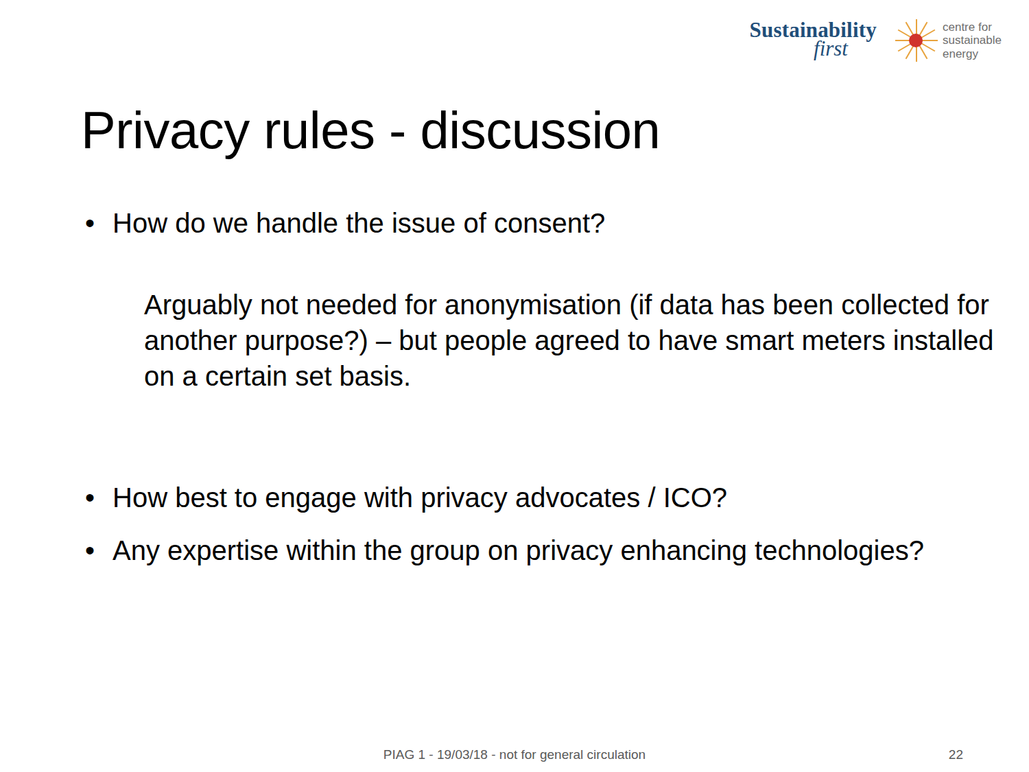Sustainability
first
centre for
sustainable
energy
Privacy rules - discussion
How do we handle the issue of consent?
Arguably not needed for anonymisation (if data has been collected for another purpose?) – but people agreed to have smart meters installed on a certain set basis.
How best to engage with privacy advocates / ICO?
Any expertise within the group on privacy enhancing technologies?
PIAG 1 - 19/03/18 - not for general circulation
22